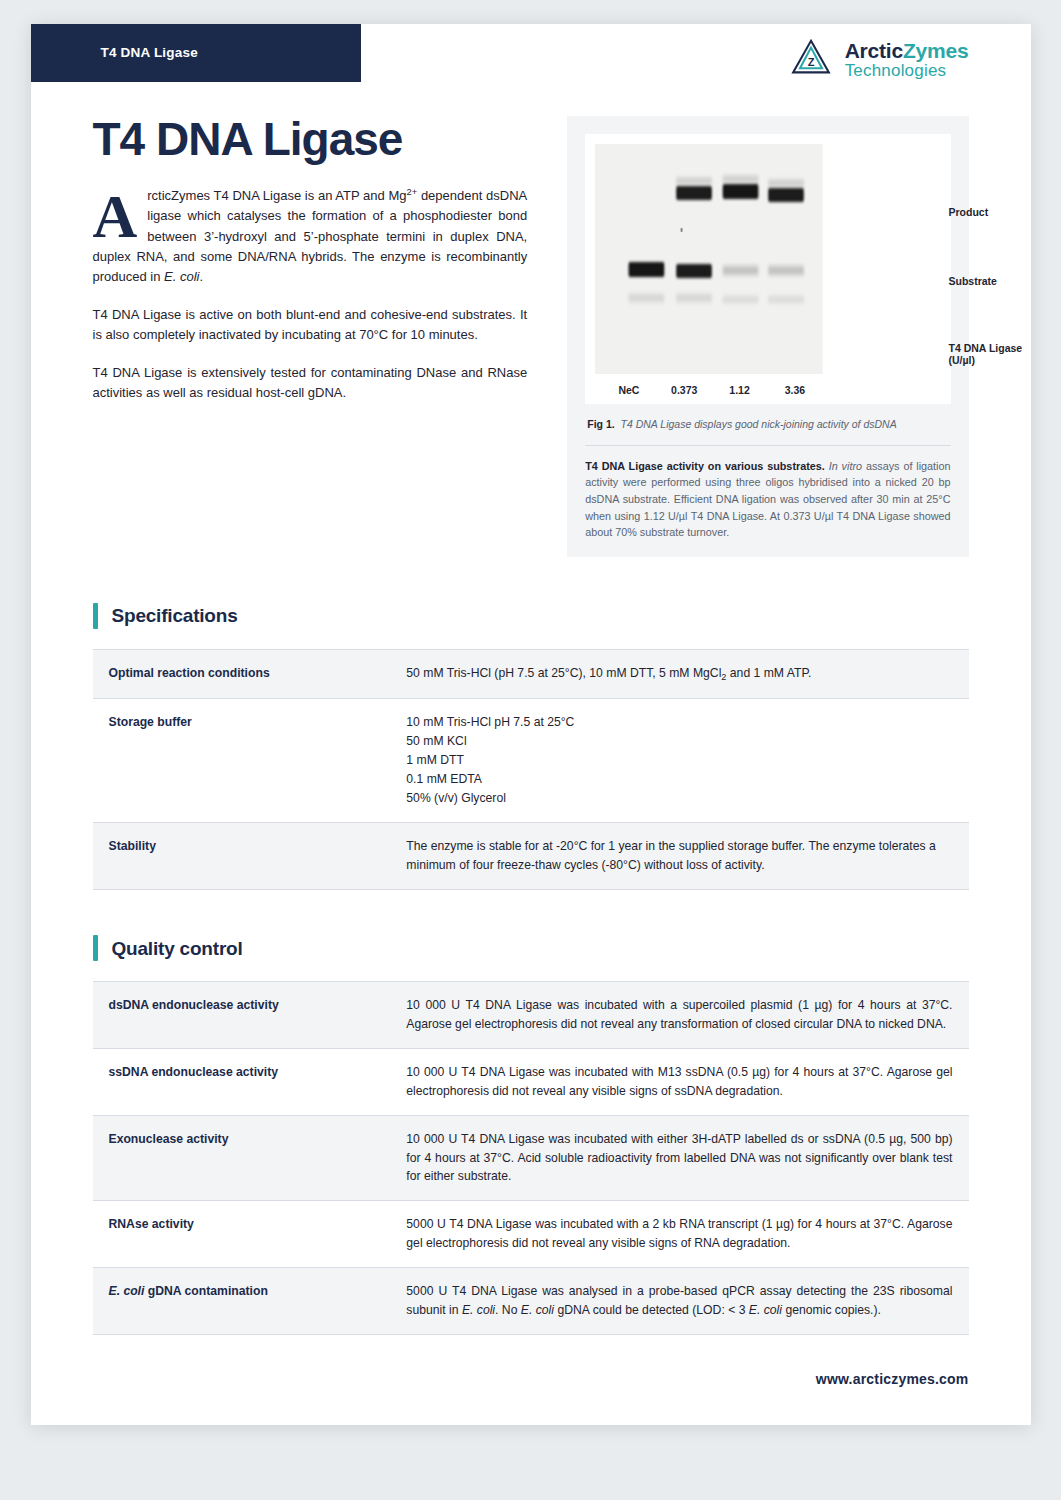T4 DNA Ligase
Z
ArcticZymes
Technologies
T4 DNA Ligase
ArcticZymes T4 DNA Ligase is an ATP and Mg2+ dependent dsDNA ligase which catalyses the formation of a phosphodiester bond between 3’-hydroxyl and 5’-phosphate termini in duplex DNA, duplex RNA, and some DNA/RNA hybrids. The enzyme is recombinantly produced in E. coli.
T4 DNA Ligase is active on both blunt-end and cohesive-end substrates. It is also completely inactivated by incubating at 70°C for 10 minutes.
T4 DNA Ligase is extensively tested for contaminating DNase and RNase activities as well as residual host-cell gDNA.
Product Substrate T4 DNA Ligase
(U/µl)
NeC 0.373 1.12 3.36
Fig 1. T4 DNA Ligase displays good nick-joining activity of dsDNA
T4 DNA Ligase activity on various substrates. In vitro assays of ligation activity were performed using three oligos hybridised into a nicked 20 bp dsDNA substrate. Efficient DNA ligation was observed after 30 min at 25°C when using 1.12 U/µl T4 DNA Ligase. At 0.373 U/µl T4 DNA Ligase showed about 70% substrate turnover.
Specifications
| Optimal reaction conditions | 50 mM Tris-HCl (pH 7.5 at 25°C), 10 mM DTT, 5 mM MgCl 2 and 1 mM ATP. |
| Storage buffer | 10 mM Tris-HCl pH 7.5 at 25°C 50 mM KCl 1 mM DTT 0.1 mM EDTA 50% (v/v) Glycerol |
| Stability | The enzyme is stable for at -20°C for 1 year in the supplied storage buffer. The enzyme tolerates a minimum of four freeze-thaw cycles (-80°C) without loss of activity. |
Quality control
| dsDNA endonuclease activity | 10 000 U T4 DNA Ligase was incubated with a supercoiled plasmid (1 µg) for 4 hours at 37°C. Agarose gel electrophoresis did not reveal any transformation of closed circular DNA to nicked DNA. |
| ssDNA endonuclease activity | 10 000 U T4 DNA Ligase was incubated with M13 ssDNA (0.5 µg) for 4 hours at 37°C. Agarose gel electrophoresis did not reveal any visible signs of ssDNA degradation. |
| Exonuclease activity | 10 000 U T4 DNA Ligase was incubated with either 3H-dATP labelled ds or ssDNA (0.5 µg, 500 bp) for 4 hours at 37°C. Acid soluble radioactivity from labelled DNA was not significantly over blank test for either substrate. |
| RNAse activity | 5000 U T4 DNA Ligase was incubated with a 2 kb RNA transcript (1 µg) for 4 hours at 37°C. Agarose gel electrophoresis did not reveal any visible signs of RNA degradation. |
| E. coli gDNA contamination | 5000 U T4 DNA Ligase was analysed in a probe-based qPCR assay detecting the 23S ribosomal subunit in E. coli . No E. coli gDNA could be detected (LOD: < 3 E. coli genomic copies.). |
www.arcticzymes.com